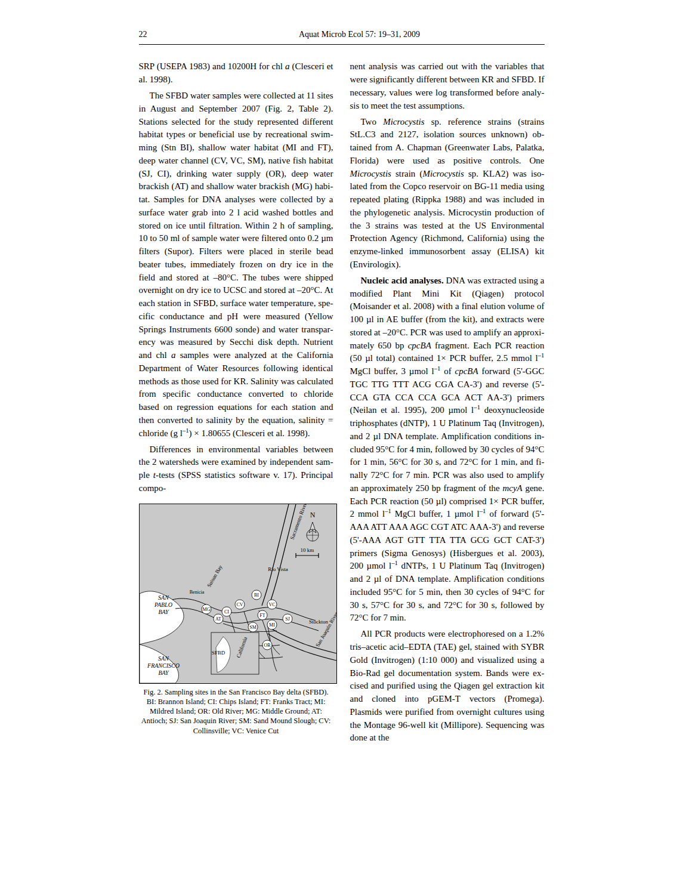22
Aquat Microb Ecol 57: 19–31, 2009
SRP (USEPA 1983) and 10200H for chl a (Clesceri et al. 1998).
The SFBD water samples were collected at 11 sites in August and September 2007 (Fig. 2, Table 2). Stations selected for the study represented different habitat types or beneficial use by recreational swimming (Stn BI), shallow water habitat (MI and FT), deep water channel (CV, VC, SM), native fish habitat (SJ, CI), drinking water supply (OR), deep water brackish (AT) and shallow water brackish (MG) habitat. Samples for DNA analyses were collected by a surface water grab into 2 l acid washed bottles and stored on ice until filtration. Within 2 h of sampling, 10 to 50 ml of sample water were filtered onto 0.2 µm filters (Supor). Filters were placed in sterile bead beater tubes, immediately frozen on dry ice in the field and stored at –80°C. The tubes were shipped overnight on dry ice to UCSC and stored at –20°C. At each station in SFBD, surface water temperature, specific conductance and pH were measured (Yellow Springs Instruments 6600 sonde) and water transparency was measured by Secchi disk depth. Nutrient and chl a samples were analyzed at the California Department of Water Resources following identical methods as those used for KR. Salinity was calculated from specific conductance converted to chloride based on regression equations for each station and then converted to salinity by the equation, salinity = chloride (g l–1) × 1.80655 (Clesceri et al. 1998).
Differences in environmental variables between the 2 watersheds were examined by independent sample t-tests (SPSS statistics software v. 17). Principal compo-
N 10 km Rio Vista Benicia Stockton SAN PABLO BAY SAN FRANCISCO BAY Suisun Bay Sacramento River San Joaquin River SFBD California BI CV VC MG CI AT FT SJ MI SM OR
Fig. 2. Sampling sites in the San Francisco Bay delta (SFBD). BI: Brannon Island; CI: Chips Island; FT: Franks Tract; MI: Mildred Island; OR: Old River; MG: Middle Ground; AT: Antioch; SJ: San Joaquin River; SM: Sand Mound Slough; CV: Collinsville; VC: Venice Cut
nent analysis was carried out with the variables that were significantly different between KR and SFBD. If necessary, values were log transformed before analysis to meet the test assumptions.
Two Microcystis sp. reference strains (strains StL.C3 and 2127, isolation sources unknown) obtained from A. Chapman (Greenwater Labs, Palatka, Florida) were used as positive controls. One Microcystis strain (Microcystis sp. KLA2) was isolated from the Copco reservoir on BG-11 media using repeated plating (Rippka 1988) and was included in the phylogenetic analysis. Microcystin production of the 3 strains was tested at the US Environmental Protection Agency (Richmond, California) using the enzyme-linked immunosorbent assay (ELISA) kit (Envirologix).
Nucleic acid analyses. DNA was extracted using a modified Plant Mini Kit (Qiagen) protocol (Moisander et al. 2008) with a final elution volume of 100 µl in AE buffer (from the kit), and extracts were stored at –20°C. PCR was used to amplify an approximately 650 bp cpcBA fragment. Each PCR reaction (50 µl total) contained 1× PCR buffer, 2.5 mmol l–1 MgCl buffer, 3 µmol l–1 of cpcBA forward (5'-GGC TGC TTG TTT ACG CGA CA-3') and reverse (5'-CCA GTA CCA CCA GCA ACT AA-3') primers (Neilan et al. 1995), 200 µmol l–1 deoxynucleoside triphosphates (dNTP), 1 U Platinum Taq (Invitrogen), and 2 µl DNA template. Amplification conditions included 95°C for 4 min, followed by 30 cycles of 94°C for 1 min, 56°C for 30 s, and 72°C for 1 min, and finally 72°C for 7 min. PCR was also used to amplify an approximately 250 bp fragment of the mcyA gene. Each PCR reaction (50 µl) comprised 1× PCR buffer, 2 mmol l–1 MgCl buffer, 1 µmol l–1 of forward (5'-AAA ATT AAA AGC CGT ATC AAA-3') and reverse (5'-AAA AGT GTT TTA TTA GCG GCT CAT-3') primers (Sigma Genosys) (Hisbergues et al. 2003), 200 µmol l–1 dNTPs, 1 U Platinum Taq (Invitrogen) and 2 µl of DNA template. Amplification conditions included 95°C for 5 min, then 30 cycles of 94°C for 30 s, 57°C for 30 s, and 72°C for 30 s, followed by 72°C for 7 min.
All PCR products were electrophoresed on a 1.2% tris–acetic acid–EDTA (TAE) gel, stained with SYBR Gold (Invitrogen) (1:10 000) and visualized using a Bio-Rad gel documentation system. Bands were excised and purified using the Qiagen gel extraction kit and cloned into pGEM-T vectors (Promega). Plasmids were purified from overnight cultures using the Montage 96-well kit (Millipore). Sequencing was done at the